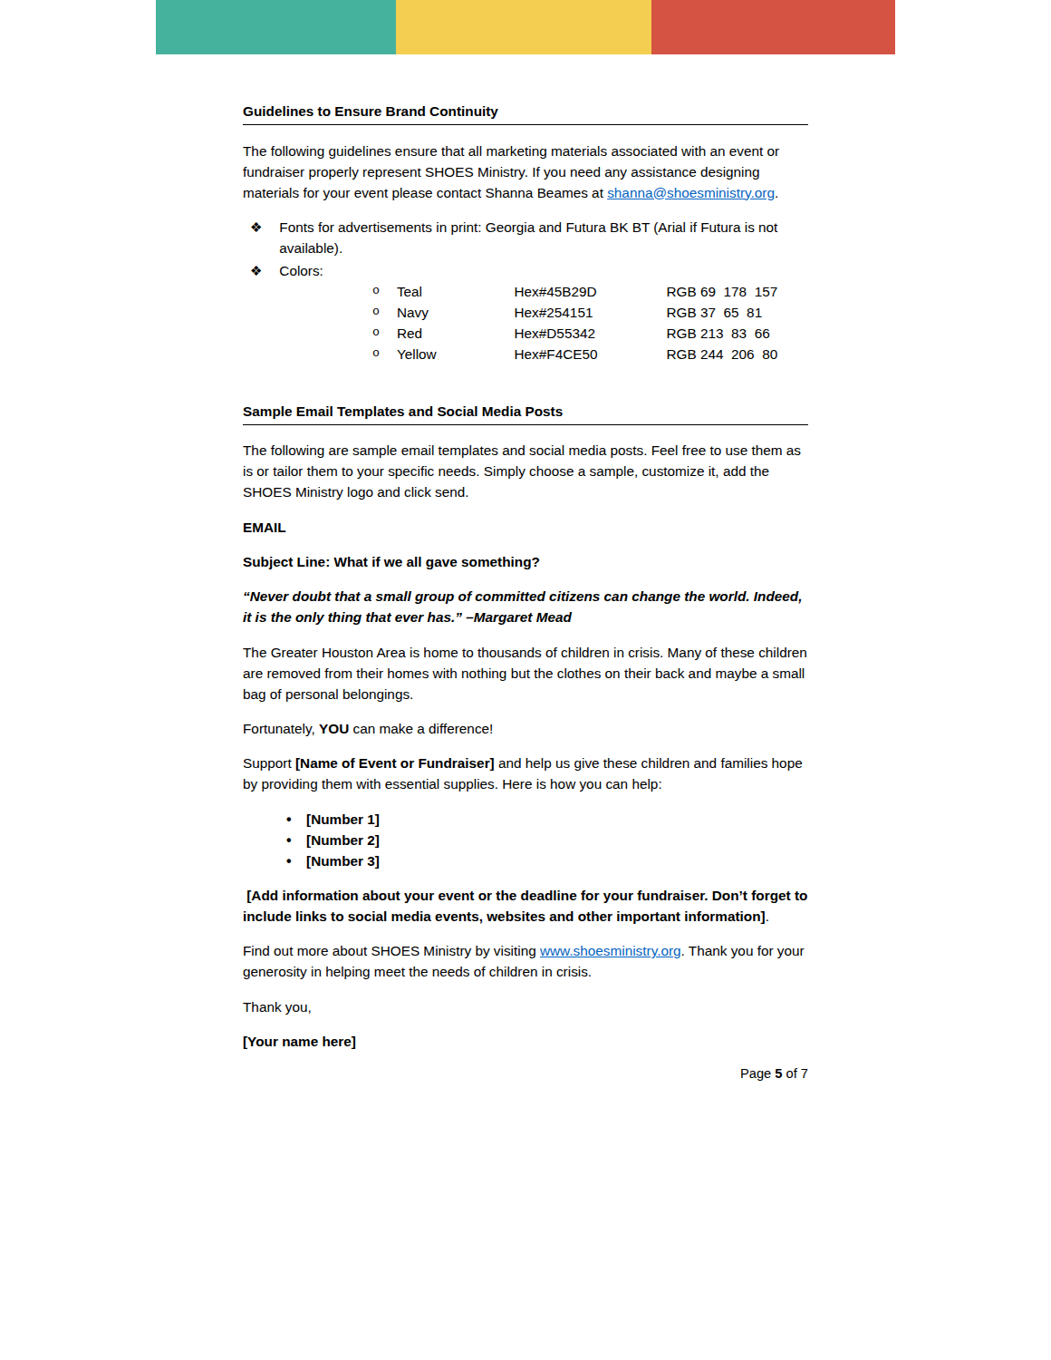Guidelines to Ensure Brand Continuity
The following guidelines ensure that all marketing materials associated with an event or fundraiser properly represent SHOES Ministry. If you need any assistance designing materials for your event please contact Shanna Beames at shanna@shoesministry.org.
Fonts for advertisements in print: Georgia and Futura BK BT (Arial if Futura is not available).
Colors:
Teal Hex#45B29D RGB 69 178 157
Navy Hex#254151 RGB 37 65 81
Red Hex#D55342 RGB 213 83 66
Yellow Hex#F4CE50 RGB 244 206 80
Sample Email Templates and Social Media Posts
The following are sample email templates and social media posts. Feel free to use them as is or tailor them to your specific needs. Simply choose a sample, customize it, add the SHOES Ministry logo and click send.
EMAIL
Subject Line: What if we all gave something?
“Never doubt that a small group of committed citizens can change the world. Indeed, it is the only thing that ever has.” –Margaret Mead
The Greater Houston Area is home to thousands of children in crisis. Many of these children are removed from their homes with nothing but the clothes on their back and maybe a small bag of personal belongings.
Fortunately, YOU can make a difference!
Support [Name of Event or Fundraiser] and help us give these children and families hope by providing them with essential supplies. Here is how you can help:
[Number 1]
[Number 2]
[Number 3]
[Add information about your event or the deadline for your fundraiser. Don’t forget to include links to social media events, websites and other important information].
Find out more about SHOES Ministry by visiting www.shoesministry.org. Thank you for your generosity in helping meet the needs of children in crisis.
Thank you,
[Your name here]
Page 5 of 7